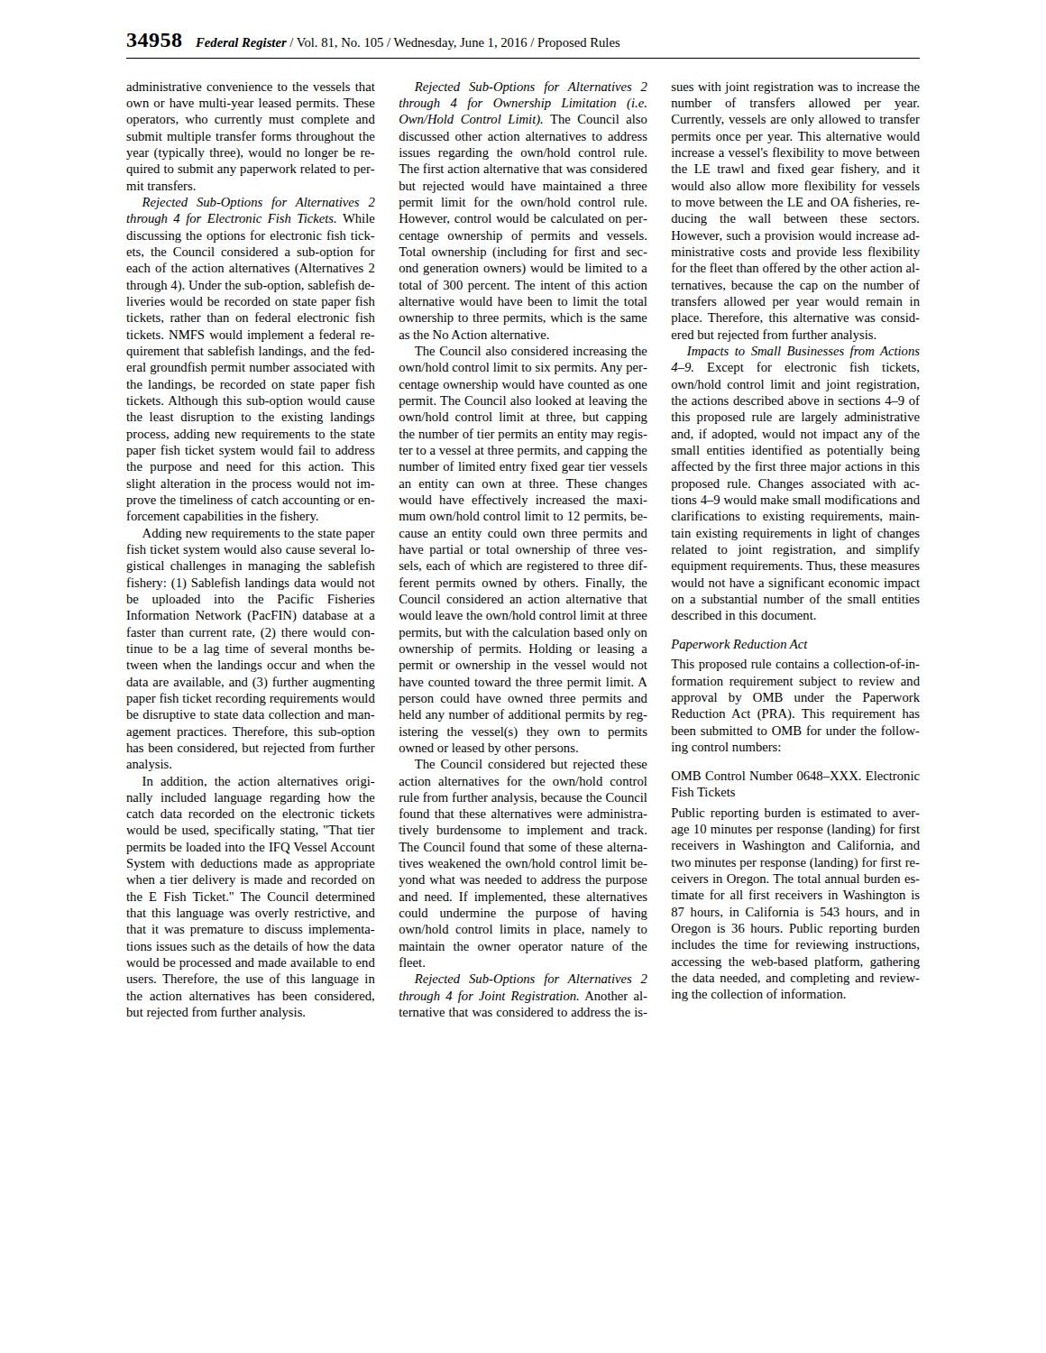34958 Federal Register / Vol. 81, No. 105 / Wednesday, June 1, 2016 / Proposed Rules
administrative convenience to the vessels that own or have multi-year leased permits. These operators, who currently must complete and submit multiple transfer forms throughout the year (typically three), would no longer be required to submit any paperwork related to permit transfers.
Rejected Sub-Options for Alternatives 2 through 4 for Electronic Fish Tickets. While discussing the options for electronic fish tickets, the Council considered a sub-option for each of the action alternatives (Alternatives 2 through 4). Under the sub-option, sablefish deliveries would be recorded on state paper fish tickets, rather than on federal electronic fish tickets. NMFS would implement a federal requirement that sablefish landings, and the federal groundfish permit number associated with the landings, be recorded on state paper fish tickets. Although this sub-option would cause the least disruption to the existing landings process, adding new requirements to the state paper fish ticket system would fail to address the purpose and need for this action. This slight alteration in the process would not improve the timeliness of catch accounting or enforcement capabilities in the fishery.
Adding new requirements to the state paper fish ticket system would also cause several logistical challenges in managing the sablefish fishery: (1) Sablefish landings data would not be uploaded into the Pacific Fisheries Information Network (PacFIN) database at a faster than current rate, (2) there would continue to be a lag time of several months between when the landings occur and when the data are available, and (3) further augmenting paper fish ticket recording requirements would be disruptive to state data collection and management practices. Therefore, this sub-option has been considered, but rejected from further analysis.
In addition, the action alternatives originally included language regarding how the catch data recorded on the electronic tickets would be used, specifically stating, ''That tier permits be loaded into the IFQ Vessel Account System with deductions made as appropriate when a tier delivery is made and recorded on the E Fish Ticket.'' The Council determined that this language was overly restrictive, and that it was premature to discuss implementations issues such as the details of how the data would be processed and made available to end users. Therefore, the use of this language in the action alternatives has been considered, but rejected from further analysis.
Rejected Sub-Options for Alternatives 2 through 4 for Ownership Limitation (i.e. Own/Hold Control Limit). The Council also discussed other action alternatives to address issues regarding the own/hold control rule. The first action alternative that was considered but rejected would have maintained a three permit limit for the own/hold control rule. However, control would be calculated on percentage ownership of permits and vessels. Total ownership (including for first and second generation owners) would be limited to a total of 300 percent. The intent of this action alternative would have been to limit the total ownership to three permits, which is the same as the No Action alternative.
The Council also considered increasing the own/hold control limit to six permits. Any percentage ownership would have counted as one permit. The Council also looked at leaving the own/hold control limit at three, but capping the number of tier permits an entity may register to a vessel at three permits, and capping the number of limited entry fixed gear tier vessels an entity can own at three. These changes would have effectively increased the maximum own/hold control limit to 12 permits, because an entity could own three permits and have partial or total ownership of three vessels, each of which are registered to three different permits owned by others. Finally, the Council considered an action alternative that would leave the own/hold control limit at three permits, but with the calculation based only on ownership of permits. Holding or leasing a permit or ownership in the vessel would not have counted toward the three permit limit. A person could have owned three permits and held any number of additional permits by registering the vessel(s) they own to permits owned or leased by other persons.
The Council considered but rejected these action alternatives for the own/hold control rule from further analysis, because the Council found that these alternatives were administratively burdensome to implement and track. The Council found that some of these alternatives weakened the own/hold control limit beyond what was needed to address the purpose and need. If implemented, these alternatives could undermine the purpose of having own/hold control limits in place, namely to maintain the owner operator nature of the fleet.
Rejected Sub-Options for Alternatives 2 through 4 for Joint Registration. Another alternative that was considered to address the issues with joint registration was to increase the number of transfers allowed per year. Currently, vessels are only allowed to transfer permits once per year. This alternative would increase a vessel's flexibility to move between the LE trawl and fixed gear fishery, and it would also allow more flexibility for vessels to move between the LE and OA fisheries, reducing the wall between these sectors. However, such a provision would increase administrative costs and provide less flexibility for the fleet than offered by the other action alternatives, because the cap on the number of transfers allowed per year would remain in place. Therefore, this alternative was considered but rejected from further analysis.
Impacts to Small Businesses from Actions 4–9. Except for electronic fish tickets, own/hold control limit and joint registration, the actions described above in sections 4–9 of this proposed rule are largely administrative and, if adopted, would not impact any of the small entities identified as potentially being affected by the first three major actions in this proposed rule. Changes associated with actions 4–9 would make small modifications and clarifications to existing requirements, maintain existing requirements in light of changes related to joint registration, and simplify equipment requirements. Thus, these measures would not have a significant economic impact on a substantial number of the small entities described in this document.
Paperwork Reduction Act
This proposed rule contains a collection-of-information requirement subject to review and approval by OMB under the Paperwork Reduction Act (PRA). This requirement has been submitted to OMB for under the following control numbers:
OMB Control Number 0648–XXX. Electronic Fish Tickets
Public reporting burden is estimated to average 10 minutes per response (landing) for first receivers in Washington and California, and two minutes per response (landing) for first receivers in Oregon. The total annual burden estimate for all first receivers in Washington is 87 hours, in California is 543 hours, and in Oregon is 36 hours. Public reporting burden includes the time for reviewing instructions, accessing the web-based platform, gathering the data needed, and completing and reviewing the collection of information.